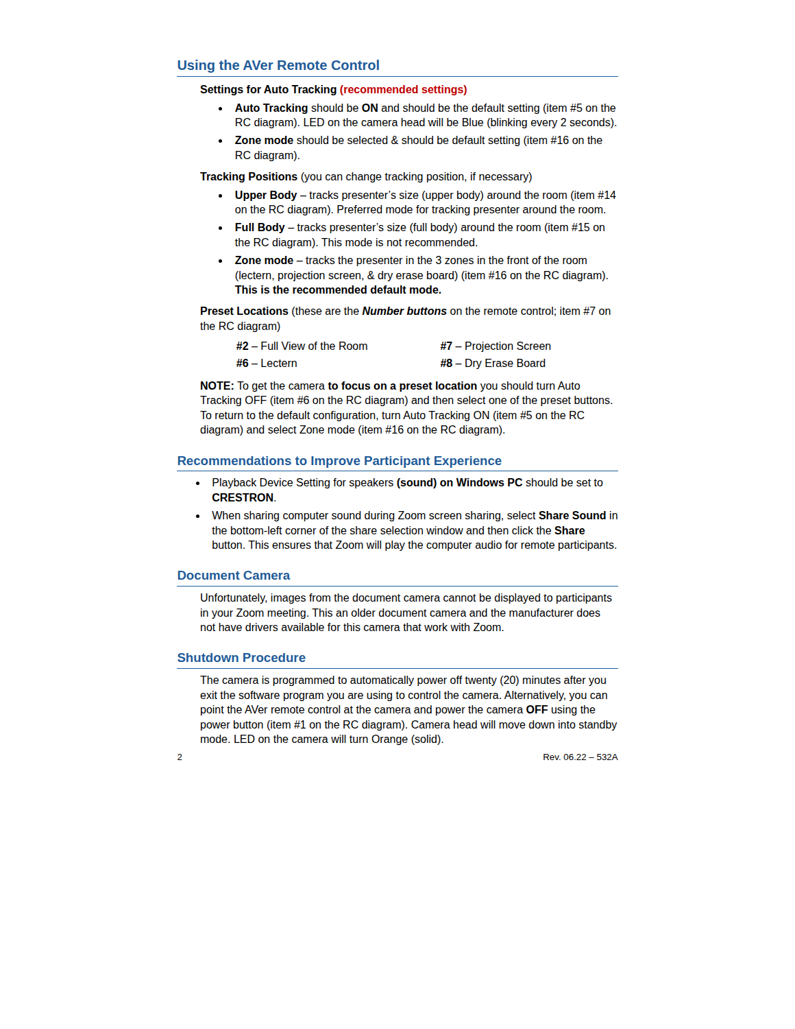Using the AVer Remote Control
Settings for Auto Tracking (recommended settings)
Auto Tracking should be ON and should be the default setting (item #5 on the RC diagram). LED on the camera head will be Blue (blinking every 2 seconds).
Zone mode should be selected & should be default setting (item #16 on the RC diagram).
Tracking Positions (you can change tracking position, if necessary)
Upper Body – tracks presenter’s size (upper body) around the room (item #14 on the RC diagram). Preferred mode for tracking presenter around the room.
Full Body – tracks presenter’s size (full body) around the room (item #15 on the RC diagram). This mode is not recommended.
Zone mode – tracks the presenter in the 3 zones in the front of the room (lectern, projection screen, & dry erase board) (item #16 on the RC diagram). This is the recommended default mode.
Preset Locations (these are the Number buttons on the remote control; item #7 on the RC diagram)
| #2 – Full View of the Room | #7 – Projection Screen |
| #6 – Lectern | #8 – Dry Erase Board |
NOTE: To get the camera to focus on a preset location you should turn Auto Tracking OFF (item #6 on the RC diagram) and then select one of the preset buttons. To return to the default configuration, turn Auto Tracking ON (item #5 on the RC diagram) and select Zone mode (item #16 on the RC diagram).
Recommendations to Improve Participant Experience
Playback Device Setting for speakers (sound) on Windows PC should be set to CRESTRON.
When sharing computer sound during Zoom screen sharing, select Share Sound in the bottom-left corner of the share selection window and then click the Share button. This ensures that Zoom will play the computer audio for remote participants.
Document Camera
Unfortunately, images from the document camera cannot be displayed to participants in your Zoom meeting. This an older document camera and the manufacturer does not have drivers available for this camera that work with Zoom.
Shutdown Procedure
The camera is programmed to automatically power off twenty (20) minutes after you exit the software program you are using to control the camera. Alternatively, you can point the AVer remote control at the camera and power the camera OFF using the power button (item #1 on the RC diagram). Camera head will move down into standby mode. LED on the camera will turn Orange (solid).
2 Rev. 06.22 – 532A